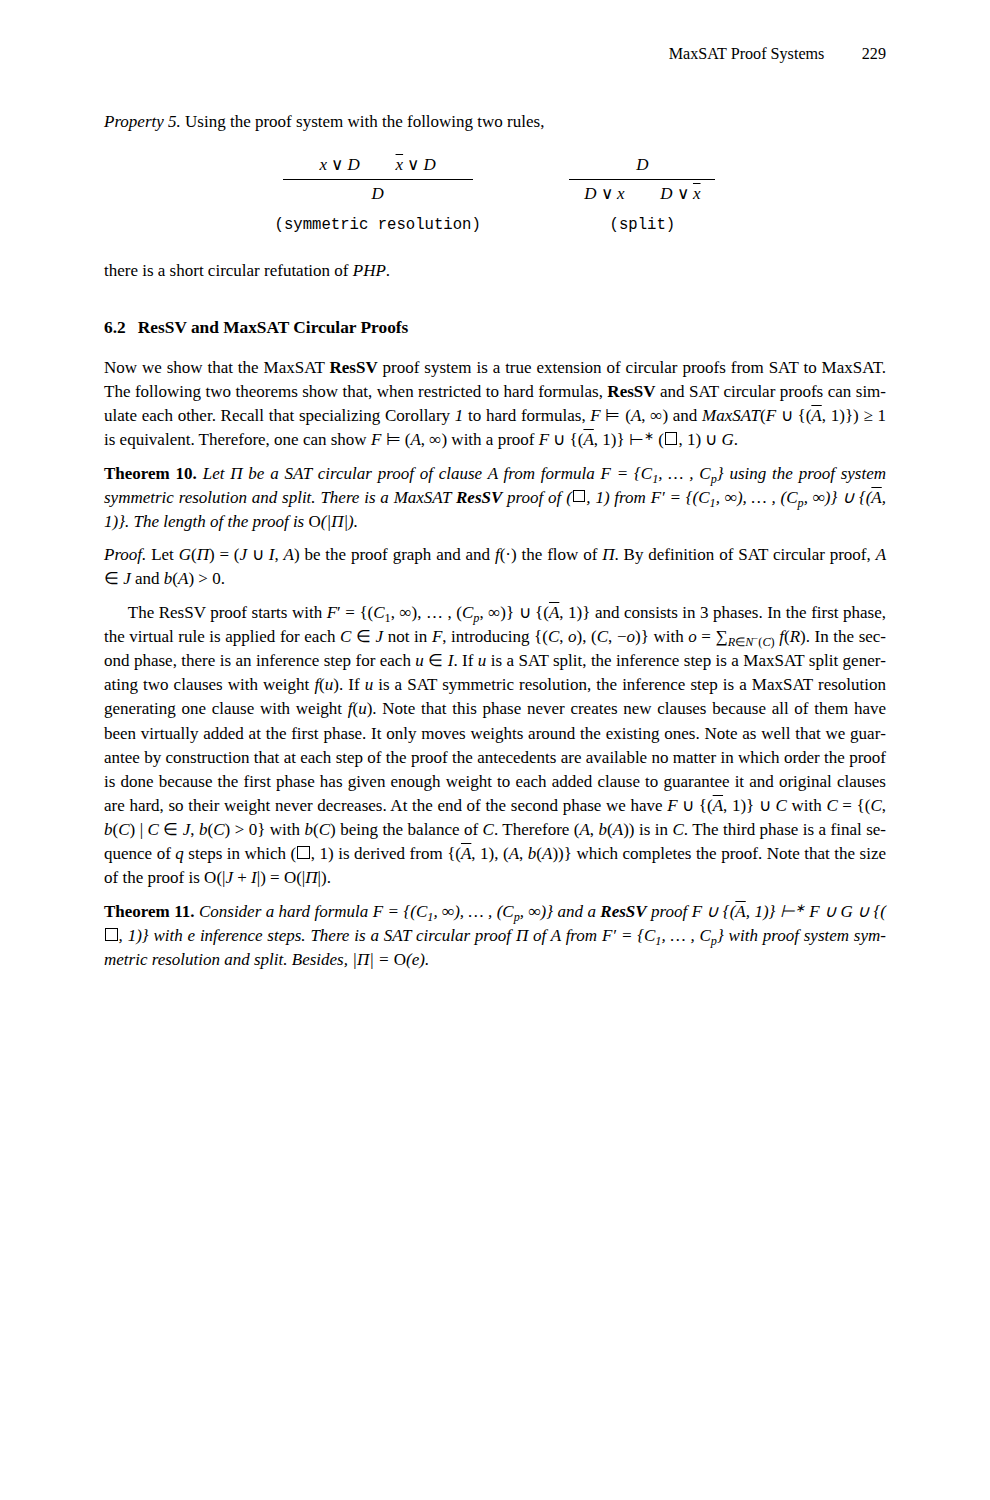MaxSAT Proof Systems 229
Property 5. Using the proof system with the following two rules,
x ∨ D x ∨ D
D
(symmetric resolution)
D
D ∨ x D ∨ x
(split)
there is a short circular refutation of PHP.
6.2 ResSV and MaxSAT Circular Proofs
Now we show that the MaxSAT ResSV proof system is a true extension of circular proofs from SAT to MaxSAT. The following two theorems show that, when restricted to hard formulas, ResSV and SAT circular proofs can simulate each other. Recall that specializing Corollary 1 to hard formulas, F ⊨ (A, ∞) and MaxSAT(F ∪ {(A, 1)}) ≥ 1 is equivalent. Therefore, one can show F ⊨ (A, ∞) with a proof F ∪ {(A, 1)} ⊢∗ ( , 1) ∪ G.
Theorem 10. Let Π be a SAT circular proof of clause A from formula F = {C1, … , Cp} using the proof system symmetric resolution and split. There is a MaxSAT ResSV proof of ( , 1) from F′ = {(C1, ∞), … , (Cp, ∞)} ∪ {(A, 1)}. The length of the proof is O(|Π|).
Proof. Let G(Π) = (J ∪ I, A) be the proof graph and and f(·) the flow of Π. By definition of SAT circular proof, A ∈ J and b(A) > 0.
The ResSV proof starts with F′ = {(C1, ∞), … , (Cp, ∞)} ∪ {(A, 1)} and consists in 3 phases. In the first phase, the virtual rule is applied for each C ∈ J not in F, introducing {(C, o), (C, −o)} with o = ∑R∈N−(C) f(R). In the second phase, there is an inference step for each u ∈ I. If u is a SAT split, the inference step is a MaxSAT split generating two clauses with weight f(u). If u is a SAT symmetric resolution, the inference step is a MaxSAT resolution generating one clause with weight f(u). Note that this phase never creates new clauses because all of them have been virtually added at the first phase. It only moves weights around the existing ones. Note as well that we guarantee by construction that at each step of the proof the antecedents are available no matter in which order the proof is done because the first phase has given enough weight to each added clause to guarantee it and original clauses are hard, so their weight never decreases. At the end of the second phase we have F ∪ {(A, 1)} ∪ C with C = {(C, b(C) | C ∈ J, b(C) > 0} with b(C) being the balance of C. Therefore (A, b(A)) is in C. The third phase is a final sequence of q steps in which ( , 1) is derived from {(A, 1), (A, b(A))} which completes the proof. Note that the size of the proof is O(|J + I|) = O(|Π|).
Theorem 11. Consider a hard formula F = {(C1, ∞), … , (Cp, ∞)} and a ResSV proof F ∪ {(A, 1)} ⊢∗ F ∪ G ∪ {( , 1)} with e inference steps. There is a SAT circular proof Π of A from F′ = {C1, … , Cp} with proof system symmetric resolution and split. Besides, |Π| = O(e).